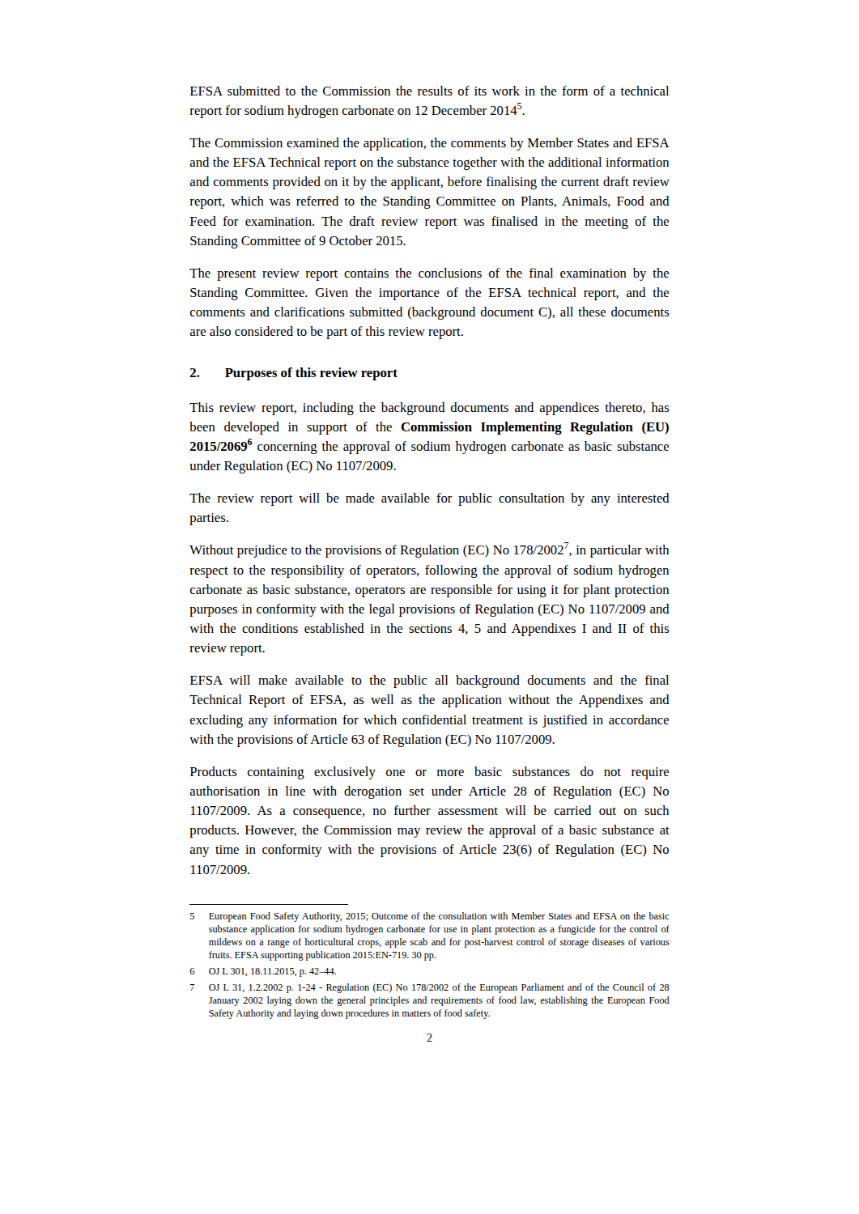EFSA submitted to the Commission the results of its work in the form of a technical report for sodium hydrogen carbonate on 12 December 20145.
The Commission examined the application, the comments by Member States and EFSA and the EFSA Technical report on the substance together with the additional information and comments provided on it by the applicant, before finalising the current draft review report, which was referred to the Standing Committee on Plants, Animals, Food and Feed for examination. The draft review report was finalised in the meeting of the Standing Committee of 9 October 2015.
The present review report contains the conclusions of the final examination by the Standing Committee. Given the importance of the EFSA technical report, and the comments and clarifications submitted (background document C), all these documents are also considered to be part of this review report.
2. Purposes of this review report
This review report, including the background documents and appendices thereto, has been developed in support of the Commission Implementing Regulation (EU) 2015/20696 concerning the approval of sodium hydrogen carbonate as basic substance under Regulation (EC) No 1107/2009.
The review report will be made available for public consultation by any interested parties.
Without prejudice to the provisions of Regulation (EC) No 178/20027, in particular with respect to the responsibility of operators, following the approval of sodium hydrogen carbonate as basic substance, operators are responsible for using it for plant protection purposes in conformity with the legal provisions of Regulation (EC) No 1107/2009 and with the conditions established in the sections 4, 5 and Appendixes I and II of this review report.
EFSA will make available to the public all background documents and the final Technical Report of EFSA, as well as the application without the Appendixes and excluding any information for which confidential treatment is justified in accordance with the provisions of Article 63 of Regulation (EC) No 1107/2009.
Products containing exclusively one or more basic substances do not require authorisation in line with derogation set under Article 28 of Regulation (EC) No 1107/2009. As a consequence, no further assessment will be carried out on such products. However, the Commission may review the approval of a basic substance at any time in conformity with the provisions of Article 23(6) of Regulation (EC) No 1107/2009.
5
European Food Safety Authority, 2015; Outcome of the consultation with Member States and EFSA on the basic substance application for sodium hydrogen carbonate for use in plant protection as a fungicide for the control of mildews on a range of horticultural crops, apple scab and for post-harvest control of storage diseases of various fruits. EFSA supporting publication 2015:EN-719. 30 pp.
6
OJ L 301, 18.11.2015, p. 42–44.
7
OJ L 31, 1.2.2002 p. 1-24 - Regulation (EC) No 178/2002 of the European Parliament and of the Council of 28 January 2002 laying down the general principles and requirements of food law, establishing the European Food Safety Authority and laying down procedures in matters of food safety.
2